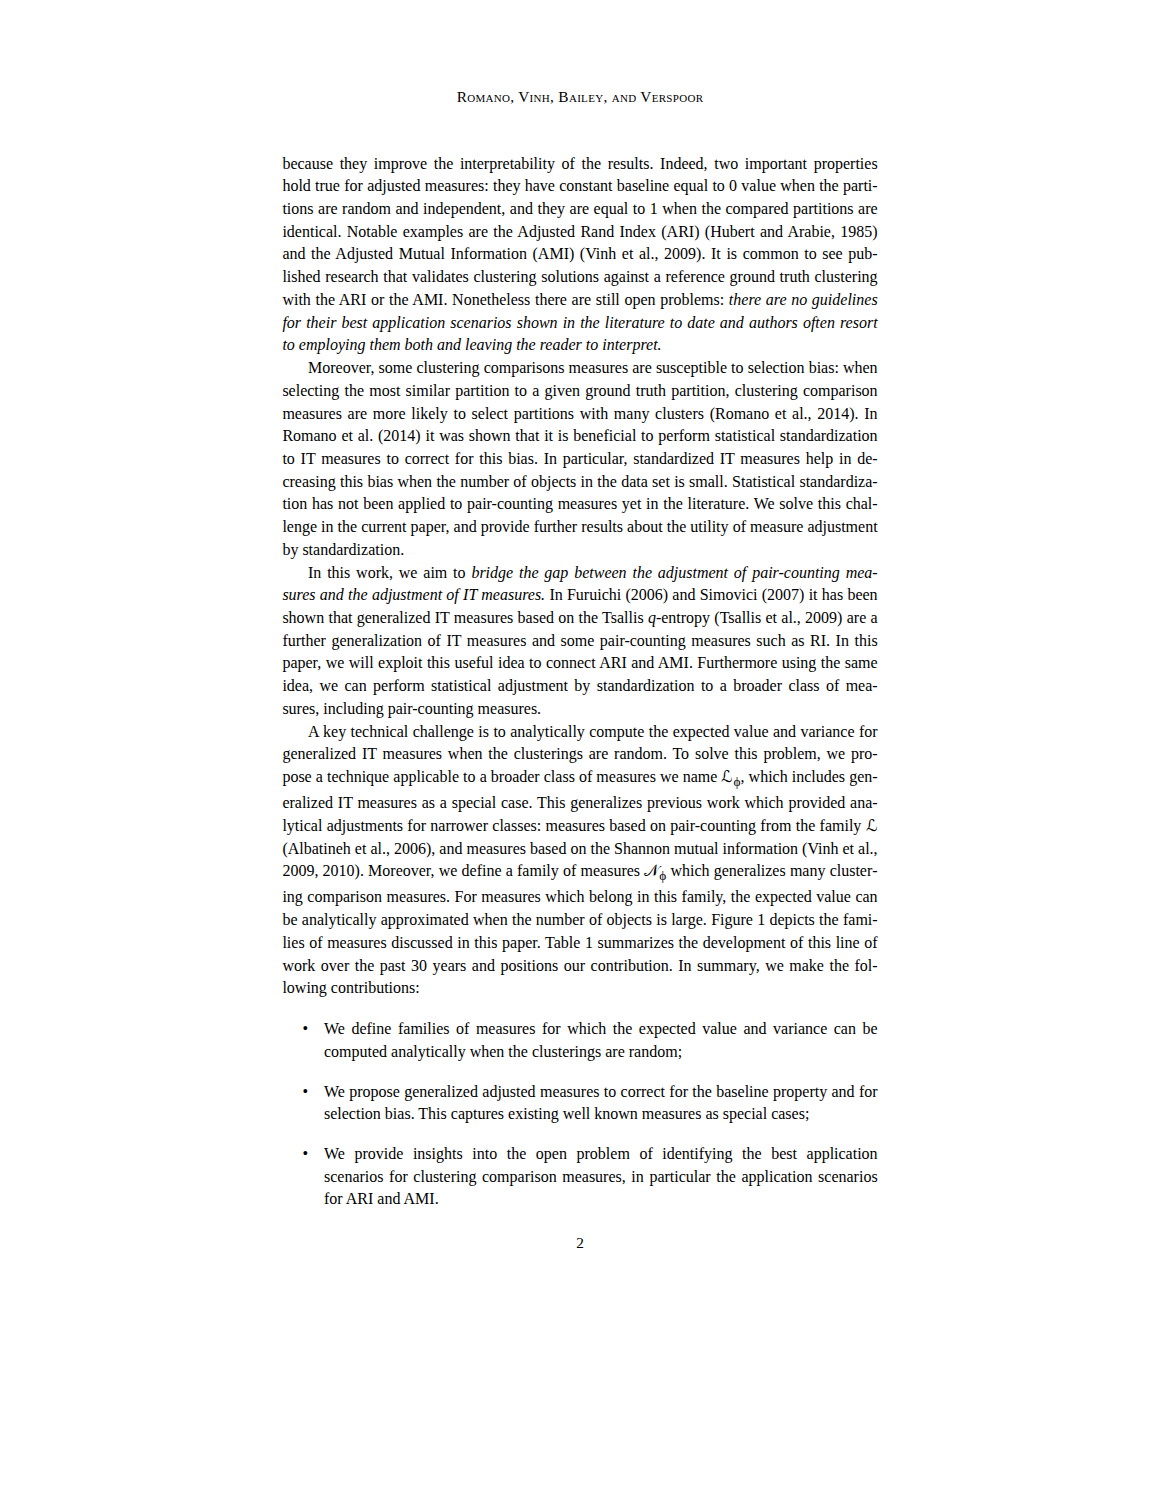Romano, Vinh, Bailey, and Verspoor
because they improve the interpretability of the results. Indeed, two important properties hold true for adjusted measures: they have constant baseline equal to 0 value when the partitions are random and independent, and they are equal to 1 when the compared partitions are identical. Notable examples are the Adjusted Rand Index (ARI) (Hubert and Arabie, 1985) and the Adjusted Mutual Information (AMI) (Vinh et al., 2009). It is common to see published research that validates clustering solutions against a reference ground truth clustering with the ARI or the AMI. Nonetheless there are still open problems: there are no guidelines for their best application scenarios shown in the literature to date and authors often resort to employing them both and leaving the reader to interpret.
Moreover, some clustering comparisons measures are susceptible to selection bias: when selecting the most similar partition to a given ground truth partition, clustering comparison measures are more likely to select partitions with many clusters (Romano et al., 2014). In Romano et al. (2014) it was shown that it is beneficial to perform statistical standardization to IT measures to correct for this bias. In particular, standardized IT measures help in decreasing this bias when the number of objects in the data set is small. Statistical standardization has not been applied to pair-counting measures yet in the literature. We solve this challenge in the current paper, and provide further results about the utility of measure adjustment by standardization.
In this work, we aim to bridge the gap between the adjustment of pair-counting measures and the adjustment of IT measures. In Furuichi (2006) and Simovici (2007) it has been shown that generalized IT measures based on the Tsallis q-entropy (Tsallis et al., 2009) are a further generalization of IT measures and some pair-counting measures such as RI. In this paper, we will exploit this useful idea to connect ARI and AMI. Furthermore using the same idea, we can perform statistical adjustment by standardization to a broader class of measures, including pair-counting measures.
A key technical challenge is to analytically compute the expected value and variance for generalized IT measures when the clusterings are random. To solve this problem, we propose a technique applicable to a broader class of measures we name ℒϕ, which includes generalized IT measures as a special case. This generalizes previous work which provided analytical adjustments for narrower classes: measures based on pair-counting from the family ℒ (Albatineh et al., 2006), and measures based on the Shannon mutual information (Vinh et al., 2009, 2010). Moreover, we define a family of measures 𝒩ϕ which generalizes many clustering comparison measures. For measures which belong in this family, the expected value can be analytically approximated when the number of objects is large. Figure 1 depicts the families of measures discussed in this paper. Table 1 summarizes the development of this line of work over the past 30 years and positions our contribution. In summary, we make the following contributions:
We define families of measures for which the expected value and variance can be computed analytically when the clusterings are random;
We propose generalized adjusted measures to correct for the baseline property and for selection bias. This captures existing well known measures as special cases;
We provide insights into the open problem of identifying the best application scenarios for clustering comparison measures, in particular the application scenarios for ARI and AMI.
2